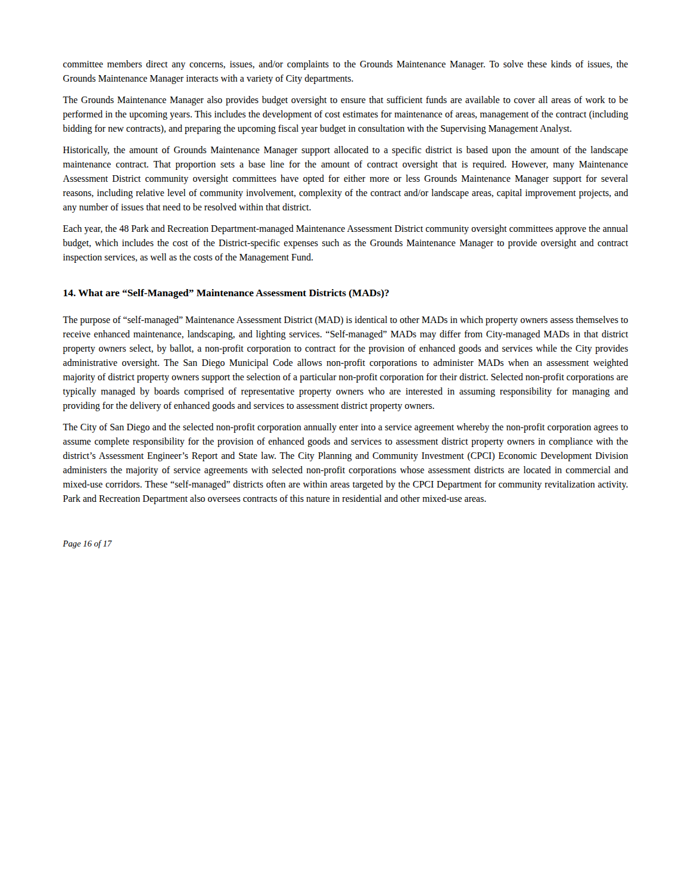committee members direct any concerns, issues, and/or complaints to the Grounds Maintenance Manager. To solve these kinds of issues, the Grounds Maintenance Manager interacts with a variety of City departments.
The Grounds Maintenance Manager also provides budget oversight to ensure that sufficient funds are available to cover all areas of work to be performed in the upcoming years. This includes the development of cost estimates for maintenance of areas, management of the contract (including bidding for new contracts), and preparing the upcoming fiscal year budget in consultation with the Supervising Management Analyst.
Historically, the amount of Grounds Maintenance Manager support allocated to a specific district is based upon the amount of the landscape maintenance contract. That proportion sets a base line for the amount of contract oversight that is required. However, many Maintenance Assessment District community oversight committees have opted for either more or less Grounds Maintenance Manager support for several reasons, including relative level of community involvement, complexity of the contract and/or landscape areas, capital improvement projects, and any number of issues that need to be resolved within that district.
Each year, the 48 Park and Recreation Department-managed Maintenance Assessment District community oversight committees approve the annual budget, which includes the cost of the District-specific expenses such as the Grounds Maintenance Manager to provide oversight and contract inspection services, as well as the costs of the Management Fund.
14. What are “Self-Managed” Maintenance Assessment Districts (MADs)?
The purpose of “self-managed” Maintenance Assessment District (MAD) is identical to other MADs in which property owners assess themselves to receive enhanced maintenance, landscaping, and lighting services. “Self-managed” MADs may differ from City-managed MADs in that district property owners select, by ballot, a non-profit corporation to contract for the provision of enhanced goods and services while the City provides administrative oversight. The San Diego Municipal Code allows non-profit corporations to administer MADs when an assessment weighted majority of district property owners support the selection of a particular non-profit corporation for their district. Selected non-profit corporations are typically managed by boards comprised of representative property owners who are interested in assuming responsibility for managing and providing for the delivery of enhanced goods and services to assessment district property owners.
The City of San Diego and the selected non-profit corporation annually enter into a service agreement whereby the non-profit corporation agrees to assume complete responsibility for the provision of enhanced goods and services to assessment district property owners in compliance with the district’s Assessment Engineer’s Report and State law. The City Planning and Community Investment (CPCI) Economic Development Division administers the majority of service agreements with selected non-profit corporations whose assessment districts are located in commercial and mixed-use corridors. These “self-managed” districts often are within areas targeted by the CPCI Department for community revitalization activity. Park and Recreation Department also oversees contracts of this nature in residential and other mixed-use areas.
Page 16 of 17